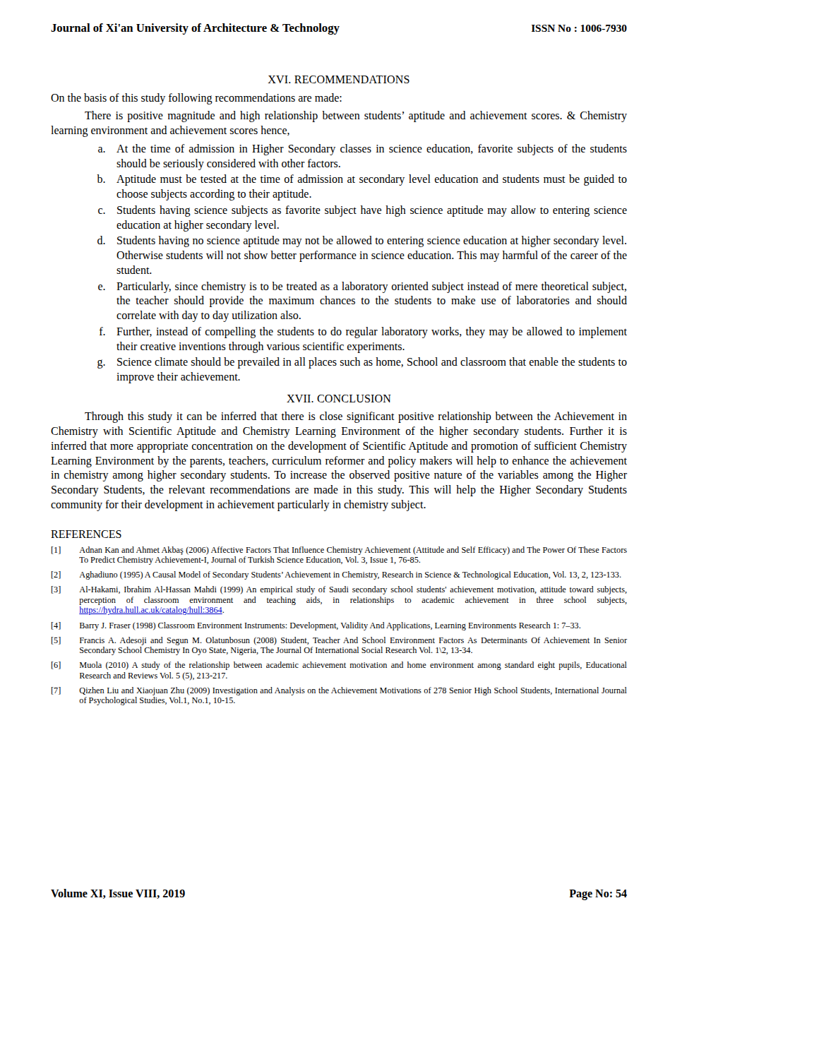Journal of Xi'an University of Architecture & Technology ISSN No : 1006-7930
XVI. RECOMMENDATIONS
On the basis of this study following recommendations are made:
There is positive magnitude and high relationship between students’ aptitude and achievement scores. & Chemistry learning environment and achievement scores hence,
At the time of admission in Higher Secondary classes in science education, favorite subjects of the students should be seriously considered with other factors.
Aptitude must be tested at the time of admission at secondary level education and students must be guided to choose subjects according to their aptitude.
Students having science subjects as favorite subject have high science aptitude may allow to entering science education at higher secondary level.
Students having no science aptitude may not be allowed to entering science education at higher secondary level. Otherwise students will not show better performance in science education. This may harmful of the career of the student.
Particularly, since chemistry is to be treated as a laboratory oriented subject instead of mere theoretical subject, the teacher should provide the maximum chances to the students to make use of laboratories and should correlate with day to day utilization also.
Further, instead of compelling the students to do regular laboratory works, they may be allowed to implement their creative inventions through various scientific experiments.
Science climate should be prevailed in all places such as home, School and classroom that enable the students to improve their achievement.
XVII. CONCLUSION
Through this study it can be inferred that there is close significant positive relationship between the Achievement in Chemistry with Scientific Aptitude and Chemistry Learning Environment of the higher secondary students. Further it is inferred that more appropriate concentration on the development of Scientific Aptitude and promotion of sufficient Chemistry Learning Environment by the parents, teachers, curriculum reformer and policy makers will help to enhance the achievement in chemistry among higher secondary students. To increase the observed positive nature of the variables among the Higher Secondary Students, the relevant recommendations are made in this study. This will help the Higher Secondary Students community for their development in achievement particularly in chemistry subject.
REFERENCES
| [1] | Adnan Kan and Ahmet Akbaş (2006) Affective Factors That Influence Chemistry Achievement (Attitude and Self Efficacy) and The Power Of These Factors To Predict Chemistry Achievement-I, Journal of Turkish Science Education, Vol. 3, Issue 1, 76-85. |
| [2] | Aghadiuno (1995) A Causal Model of Secondary Students’ Achievement in Chemistry, Research in Science & Technological Education, Vol. 13, 2, 123-133. |
| [3] | Al-Hakami, Ibrahim Al-Hassan Mahdi (1999) An empirical study of Saudi secondary school students' achievement motivation, attitude toward subjects, perception of classroom environment and teaching aids, in relationships to academic achievement in three school subjects, https://hydra.hull.ac.uk/catalog/hull:3864 . |
| [4] | Barry J. Fraser (1998) Classroom Environment Instruments: Development, Validity And Applications, Learning Environments Research 1: 7–33. |
| [5] | Francis A. Adesoji and Segun M. Olatunbosun (2008) Student, Teacher And School Environment Factors As Determinants Of Achievement In Senior Secondary School Chemistry In Oyo State, Nigeria, The Journal Of International Social Research Vol. 1\2, 13-34. |
| [6] | Muola (2010) A study of the relationship between academic achievement motivation and home environment among standard eight pupils, Educational Research and Reviews Vol. 5 (5), 213-217. |
| [7] | Qizhen Liu and Xiaojuan Zhu (2009) Investigation and Analysis on the Achievement Motivations of 278 Senior High School Students, International Journal of Psychological Studies, Vol.1, No.1, 10-15. |
Volume XI, Issue VIII, 2019 Page No: 54